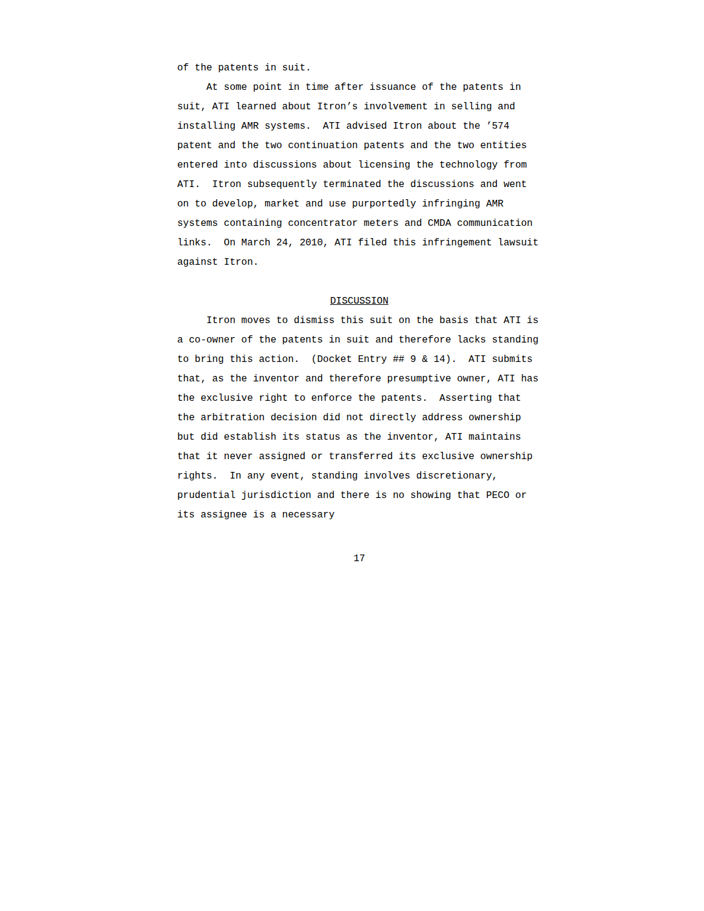of the patents in suit.
At some point in time after issuance of the patents in suit, ATI learned about Itron’s involvement in selling and installing AMR systems. ATI advised Itron about the ’574 patent and the two continuation patents and the two entities entered into discussions about licensing the technology from ATI. Itron subsequently terminated the discussions and went on to develop, market and use purportedly infringing AMR systems containing concentrator meters and CMDA communication links. On March 24, 2010, ATI filed this infringement lawsuit against Itron.
DISCUSSION
Itron moves to dismiss this suit on the basis that ATI is a co-owner of the patents in suit and therefore lacks standing to bring this action. (Docket Entry ## 9 & 14). ATI submits that, as the inventor and therefore presumptive owner, ATI has the exclusive right to enforce the patents. Asserting that the arbitration decision did not directly address ownership but did establish its status as the inventor, ATI maintains that it never assigned or transferred its exclusive ownership rights. In any event, standing involves discretionary, prudential jurisdiction and there is no showing that PECO or its assignee is a necessary
17